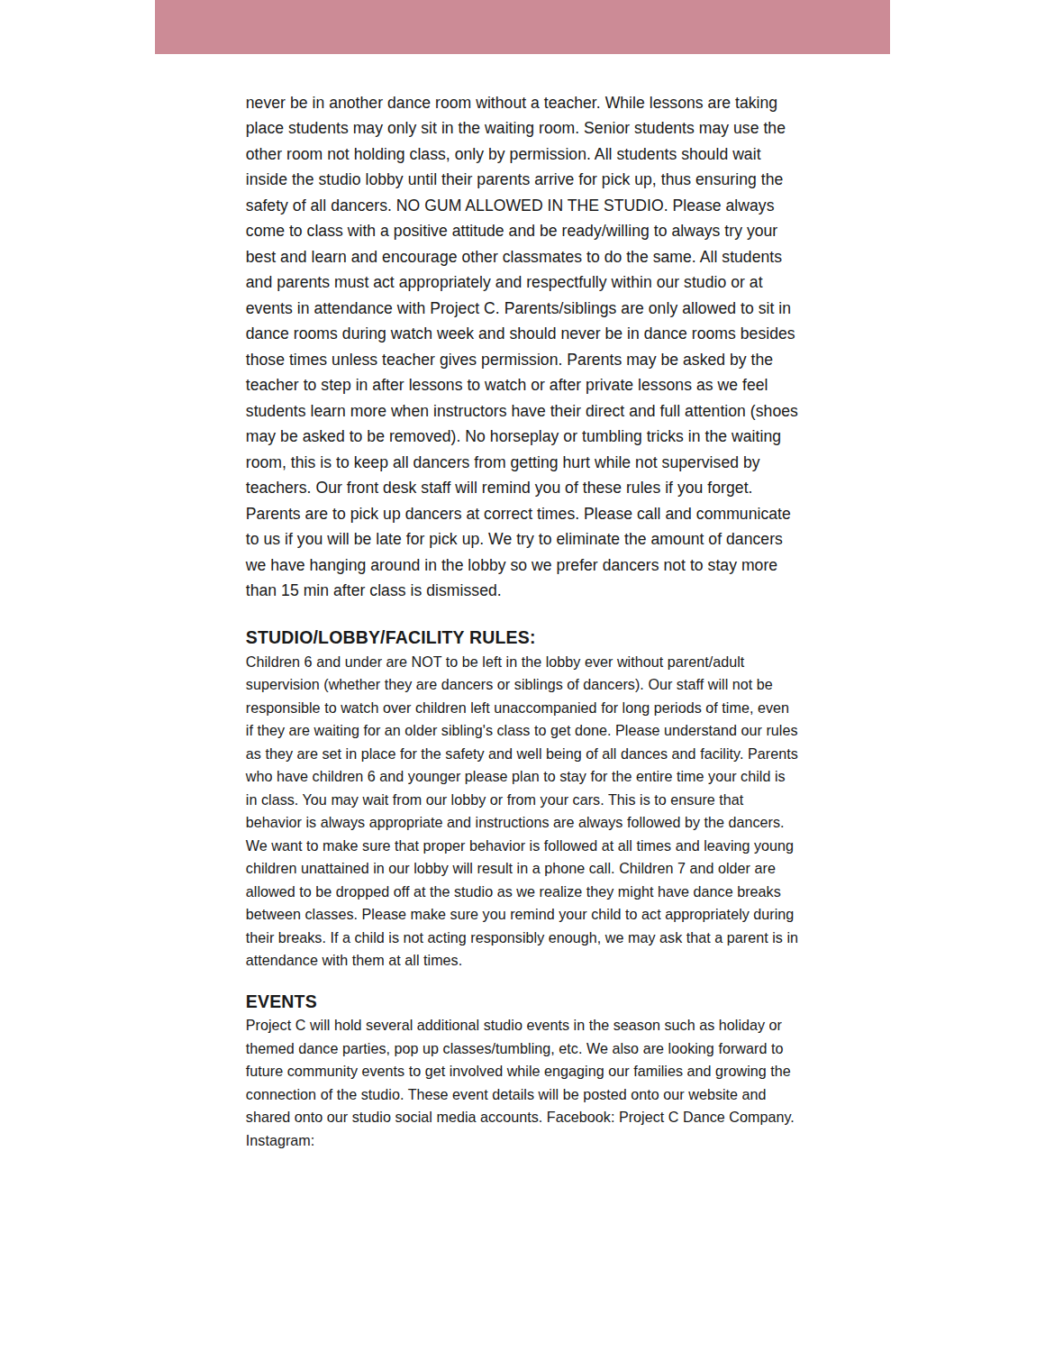never be in another dance room without a teacher. While lessons are taking place students may only sit in the waiting room. Senior students may use the other room not holding class, only by permission. All students should wait inside the studio lobby until their parents arrive for pick up, thus ensuring the safety of all dancers. NO GUM ALLOWED IN THE STUDIO. Please always come to class with a positive attitude and be ready/willing to always try your best and learn and encourage other classmates to do the same. All students and parents must act appropriately and respectfully within our studio or at events in attendance with Project C. Parents/siblings are only allowed to sit in dance rooms during watch week and should never be in dance rooms besides those times unless teacher gives permission. Parents may be asked by the teacher to step in after lessons to watch or after private lessons as we feel students learn more when instructors have their direct and full attention (shoes may be asked to be removed). No horseplay or tumbling tricks in the waiting room, this is to keep all dancers from getting hurt while not supervised by teachers. Our front desk staff will remind you of these rules if you forget. Parents are to pick up dancers at correct times. Please call and communicate to us if you will be late for pick up. We try to eliminate the amount of dancers we have hanging around in the lobby so we prefer dancers not to stay more than 15 min after class is dismissed.
STUDIO/LOBBY/FACILITY RULES:
Children 6 and under are NOT to be left in the lobby ever without parent/adult supervision (whether they are dancers or siblings of dancers). Our staff will not be responsible to watch over children left unaccompanied for long periods of time, even if they are waiting for an older sibling's class to get done. Please understand our rules as they are set in place for the safety and well being of all dances and facility. Parents who have children 6 and younger please plan to stay for the entire time your child is in class. You may wait from our lobby or from your cars. This is to ensure that behavior is always appropriate and instructions are always followed by the dancers. We want to make sure that proper behavior is followed at all times and leaving young children unattained in our lobby will result in a phone call. Children 7 and older are allowed to be dropped off at the studio as we realize they might have dance breaks between classes. Please make sure you remind your child to act appropriately during their breaks. If a child is not acting responsibly enough, we may ask that a parent is in attendance with them at all times.
EVENTS
Project C will hold several additional studio events in the season such as holiday or themed dance parties, pop up classes/tumbling, etc. We also are looking forward to future community events to get involved while engaging our families and growing the connection of the studio. These event details will be posted onto our website and shared onto our studio social media accounts. Facebook: Project C Dance Company. Instagram: